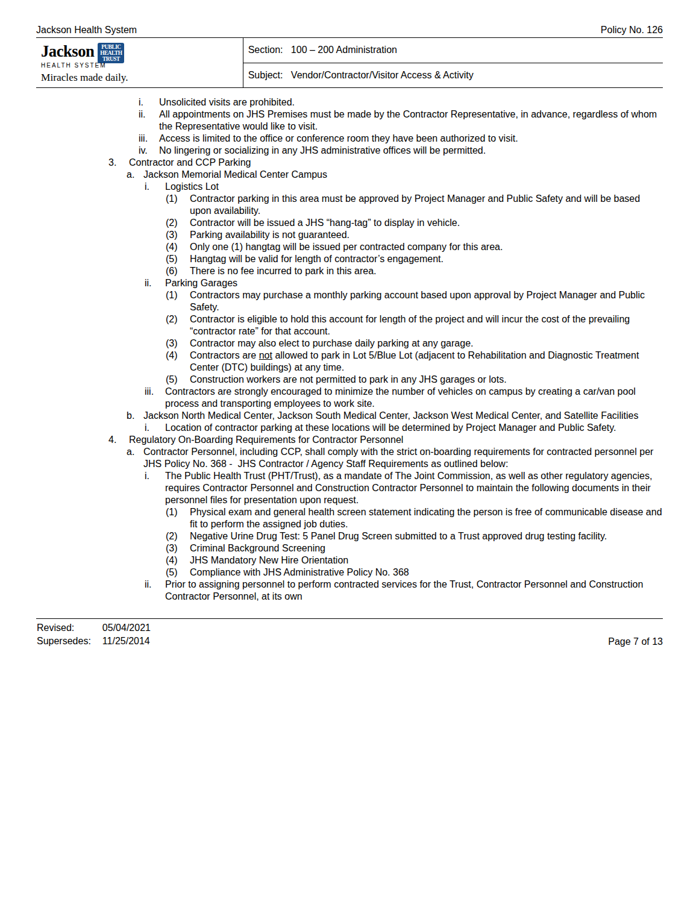Jackson Health System
Policy No. 126
| Jackson PUBLIC HEALTH TRUST HEALTH SYSTEM Miracles made daily. | Section: 100 – 200 Administration |
| Subject: Vendor/Contractor/Visitor Access & Activity |
i. Unsolicited visits are prohibited.
ii. All appointments on JHS Premises must be made by the Contractor Representative, in advance, regardless of whom the Representative would like to visit.
iii. Access is limited to the office or conference room they have been authorized to visit.
iv. No lingering or socializing in any JHS administrative offices will be permitted.
3. Contractor and CCP Parking
a. Jackson Memorial Medical Center Campus
i. Logistics Lot
(1) Contractor parking in this area must be approved by Project Manager and Public Safety and will be based upon availability.
(2) Contractor will be issued a JHS “hang-tag” to display in vehicle.
(3) Parking availability is not guaranteed.
(4) Only one (1) hangtag will be issued per contracted company for this area.
(5) Hangtag will be valid for length of contractor’s engagement.
(6) There is no fee incurred to park in this area.
ii. Parking Garages
(1) Contractors may purchase a monthly parking account based upon approval by Project Manager and Public Safety.
(2) Contractor is eligible to hold this account for length of the project and will incur the cost of the prevailing “contractor rate” for that account.
(3) Contractor may also elect to purchase daily parking at any garage.
(4) Contractors are not allowed to park in Lot 5/Blue Lot (adjacent to Rehabilitation and Diagnostic Treatment Center (DTC) buildings) at any time.
(5) Construction workers are not permitted to park in any JHS garages or lots.
iii. Contractors are strongly encouraged to minimize the number of vehicles on campus by creating a car/van pool process and transporting employees to work site.
b. Jackson North Medical Center, Jackson South Medical Center, Jackson West Medical Center, and Satellite Facilities
i. Location of contractor parking at these locations will be determined by Project Manager and Public Safety.
4. Regulatory On-Boarding Requirements for Contractor Personnel
a. Contractor Personnel, including CCP, shall comply with the strict on-boarding requirements for contracted personnel per JHS Policy No. 368 - JHS Contractor / Agency Staff Requirements as outlined below:
i. The Public Health Trust (PHT/Trust), as a mandate of The Joint Commission, as well as other regulatory agencies, requires Contractor Personnel and Construction Contractor Personnel to maintain the following documents in their personnel files for presentation upon request.
(1) Physical exam and general health screen statement indicating the person is free of communicable disease and fit to perform the assigned job duties.
(2) Negative Urine Drug Test: 5 Panel Drug Screen submitted to a Trust approved drug testing facility.
(3) Criminal Background Screening
(4) JHS Mandatory New Hire Orientation
(5) Compliance with JHS Administrative Policy No. 368
ii. Prior to assigning personnel to perform contracted services for the Trust, Contractor Personnel and Construction Contractor Personnel, at its own
| Revised: | 05/04/2021 |
| Supersedes: | 11/25/2014 |
Page 7 of 13